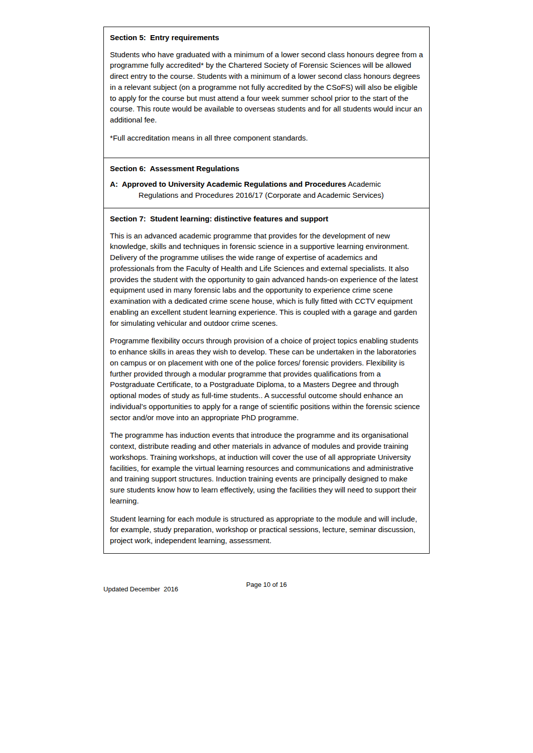Section 5: Entry requirements
Students who have graduated with a minimum of a lower second class honours degree from a programme fully accredited* by the Chartered Society of Forensic Sciences will be allowed direct entry to the course. Students with a minimum of a lower second class honours degrees in a relevant subject (on a programme not fully accredited by the CSoFS) will also be eligible to apply for the course but must attend a four week summer school prior to the start of the course. This route would be available to overseas students and for all students would incur an additional fee.
*Full accreditation means in all three component standards.
Section 6: Assessment Regulations
A: Approved to University Academic Regulations and Procedures Academic Regulations and Procedures 2016/17 (Corporate and Academic Services)
Section 7: Student learning: distinctive features and support
This is an advanced academic programme that provides for the development of new knowledge, skills and techniques in forensic science in a supportive learning environment. Delivery of the programme utilises the wide range of expertise of academics and professionals from the Faculty of Health and Life Sciences and external specialists. It also provides the student with the opportunity to gain advanced hands-on experience of the latest equipment used in many forensic labs and the opportunity to experience crime scene examination with a dedicated crime scene house, which is fully fitted with CCTV equipment enabling an excellent student learning experience. This is coupled with a garage and garden for simulating vehicular and outdoor crime scenes.
Programme flexibility occurs through provision of a choice of project topics enabling students to enhance skills in areas they wish to develop. These can be undertaken in the laboratories on campus or on placement with one of the police forces/ forensic providers. Flexibility is further provided through a modular programme that provides qualifications from a Postgraduate Certificate, to a Postgraduate Diploma, to a Masters Degree and through optional modes of study as full-time students.. A successful outcome should enhance an individual’s opportunities to apply for a range of scientific positions within the forensic science sector and/or move into an appropriate PhD programme.
The programme has induction events that introduce the programme and its organisational context, distribute reading and other materials in advance of modules and provide training workshops. Training workshops, at induction will cover the use of all appropriate University facilities, for example the virtual learning resources and communications and administrative and training support structures. Induction training events are principally designed to make sure students know how to learn effectively, using the facilities they will need to support their learning.
Student learning for each module is structured as appropriate to the module and will include, for example, study preparation, workshop or practical sessions, lecture, seminar discussion, project work, independent learning, assessment.
Page 10 of 16
Updated December 2016